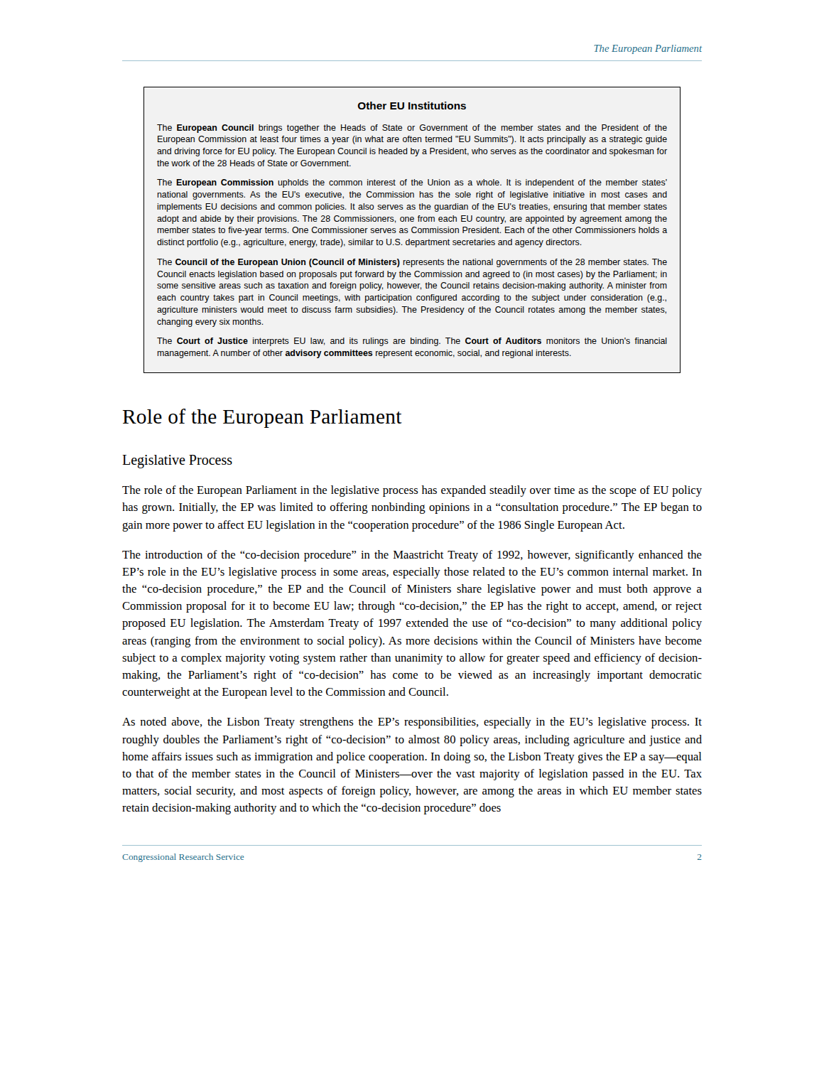The European Parliament
Other EU Institutions
The European Council brings together the Heads of State or Government of the member states and the President of the European Commission at least four times a year (in what are often termed "EU Summits"). It acts principally as a strategic guide and driving force for EU policy. The European Council is headed by a President, who serves as the coordinator and spokesman for the work of the 28 Heads of State or Government.
The European Commission upholds the common interest of the Union as a whole. It is independent of the member states' national governments. As the EU's executive, the Commission has the sole right of legislative initiative in most cases and implements EU decisions and common policies. It also serves as the guardian of the EU's treaties, ensuring that member states adopt and abide by their provisions. The 28 Commissioners, one from each EU country, are appointed by agreement among the member states to five-year terms. One Commissioner serves as Commission President. Each of the other Commissioners holds a distinct portfolio (e.g., agriculture, energy, trade), similar to U.S. department secretaries and agency directors.
The Council of the European Union (Council of Ministers) represents the national governments of the 28 member states. The Council enacts legislation based on proposals put forward by the Commission and agreed to (in most cases) by the Parliament; in some sensitive areas such as taxation and foreign policy, however, the Council retains decision-making authority. A minister from each country takes part in Council meetings, with participation configured according to the subject under consideration (e.g., agriculture ministers would meet to discuss farm subsidies). The Presidency of the Council rotates among the member states, changing every six months.
The Court of Justice interprets EU law, and its rulings are binding. The Court of Auditors monitors the Union's financial management. A number of other advisory committees represent economic, social, and regional interests.
Role of the European Parliament
Legislative Process
The role of the European Parliament in the legislative process has expanded steadily over time as the scope of EU policy has grown. Initially, the EP was limited to offering nonbinding opinions in a “consultation procedure.” The EP began to gain more power to affect EU legislation in the “cooperation procedure” of the 1986 Single European Act.
The introduction of the “co-decision procedure” in the Maastricht Treaty of 1992, however, significantly enhanced the EP’s role in the EU’s legislative process in some areas, especially those related to the EU’s common internal market. In the “co-decision procedure,” the EP and the Council of Ministers share legislative power and must both approve a Commission proposal for it to become EU law; through “co-decision,” the EP has the right to accept, amend, or reject proposed EU legislation. The Amsterdam Treaty of 1997 extended the use of “co-decision” to many additional policy areas (ranging from the environment to social policy). As more decisions within the Council of Ministers have become subject to a complex majority voting system rather than unanimity to allow for greater speed and efficiency of decision-making, the Parliament’s right of “co-decision” has come to be viewed as an increasingly important democratic counterweight at the European level to the Commission and Council.
As noted above, the Lisbon Treaty strengthens the EP’s responsibilities, especially in the EU’s legislative process. It roughly doubles the Parliament’s right of “co-decision” to almost 80 policy areas, including agriculture and justice and home affairs issues such as immigration and police cooperation. In doing so, the Lisbon Treaty gives the EP a say—equal to that of the member states in the Council of Ministers—over the vast majority of legislation passed in the EU. Tax matters, social security, and most aspects of foreign policy, however, are among the areas in which EU member states retain decision-making authority and to which the “co-decision procedure” does
Congressional Research Service 2